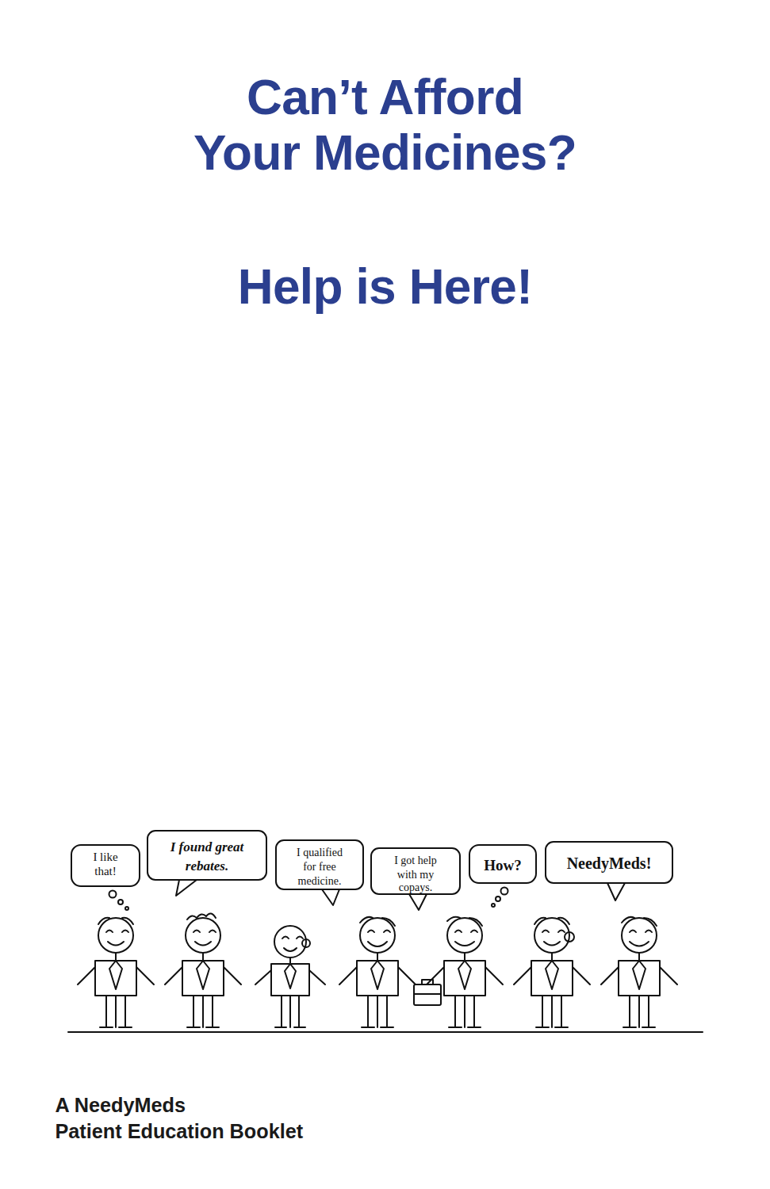Can’t Afford Your Medicines? Help is Here!
Line drawing of eight cartoon figures holding hands with speech bubbles Eight simple stick-style cartoon people stand in a row holding hands. Speech and thought bubbles above them read: "I like that!", "I found great rebates.", "I qualified for free medicine.", "I got help with my copays.", "How?" and "NeedyMeds!" I like that! I found great rebates. I qualified for free medicine. I got help with my copays. How? NeedyMeds!
Speech bubbles read: “I like that!”, “I found great rebates.”, “I qualified for free medicine.”, “I got help with my copays.”, “How?”, “NeedyMeds!”
A NeedyMeds Patient Education Booklet